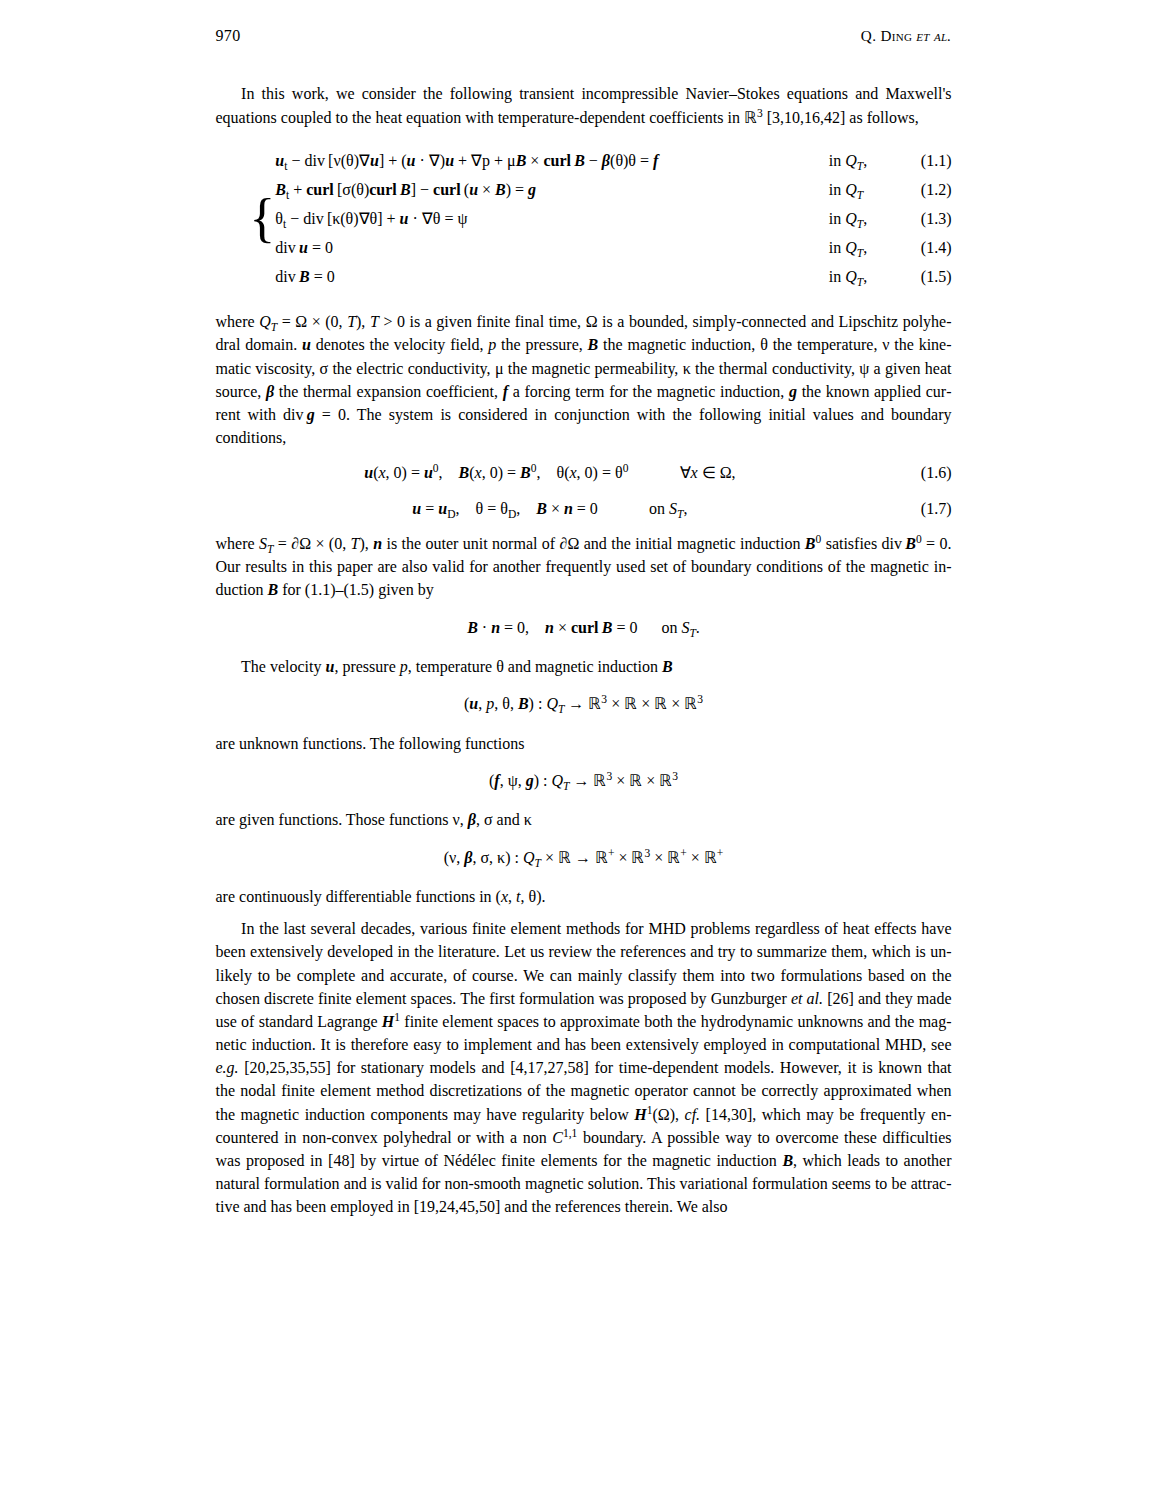970 Q. Ding et al.
In this work, we consider the following transient incompressible Navier–Stokes equations and Maxwell's equations coupled to the heat equation with temperature-dependent coefficients in ℝ3 [3,10,16,42] as follows,
| { | u t − div [ν(θ)∇ u ] + ( u · ∇) u + ∇p + μ B × curl B − β (θ)θ = f | in Q T , | (1.1) |
| B t + curl [σ(θ) curl B ] − curl ( u × B ) = g | in Q T | (1.2) |
| θ t − div [κ(θ)∇θ] + u · ∇θ = ψ | in Q T , | (1.3) |
| div u = 0 | in Q T , | (1.4) |
| div B = 0 | in Q T , | (1.5) |
where QT = Ω × (0, T), T > 0 is a given finite final time, Ω is a bounded, simply-connected and Lipschitz polyhedral domain. u denotes the velocity field, p the pressure, B the magnetic induction, θ the temperature, ν the kinematic viscosity, σ the electric conductivity, μ the magnetic permeability, κ the thermal conductivity, ψ a given heat source, β the thermal expansion coefficient, f a forcing term for the magnetic induction, g the known applied current with div g = 0. The system is considered in conjunction with the following initial values and boundary conditions,
u(x, 0) = u0, B(x, 0) = B0, θ(x, 0) = θ0∀x ∈ Ω,
(1.6)
u = uD, θ = θD, B × n = 0on ST,
(1.7)
where ST = ∂Ω × (0, T), n is the outer unit normal of ∂Ω and the initial magnetic induction B0 satisfies div B0 = 0. Our results in this paper are also valid for another frequently used set of boundary conditions of the magnetic induction B for (1.1)–(1.5) given by
B · n = 0, n × curl B = 0 on ST.
The velocity u, pressure p, temperature θ and magnetic induction B
(u, p, θ, B) : QT → ℝ3 × ℝ × ℝ × ℝ3
are unknown functions. The following functions
(f, ψ, g) : QT → ℝ3 × ℝ × ℝ3
are given functions. Those functions ν, β, σ and κ
(ν, β, σ, κ) : QT × ℝ → ℝ+ × ℝ3 × ℝ+ × ℝ+
are continuously differentiable functions in (x, t, θ).
In the last several decades, various finite element methods for MHD problems regardless of heat effects have been extensively developed in the literature. Let us review the references and try to summarize them, which is unlikely to be complete and accurate, of course. We can mainly classify them into two formulations based on the chosen discrete finite element spaces. The first formulation was proposed by Gunzburger et al. [26] and they made use of standard Lagrange H1 finite element spaces to approximate both the hydrodynamic unknowns and the magnetic induction. It is therefore easy to implement and has been extensively employed in computational MHD, see e.g. [20,25,35,55] for stationary models and [4,17,27,58] for time-dependent models. However, it is known that the nodal finite element method discretizations of the magnetic operator cannot be correctly approximated when the magnetic induction components may have regularity below H1(Ω), cf. [14,30], which may be frequently encountered in non-convex polyhedral or with a non C1,1 boundary. A possible way to overcome these difficulties was proposed in [48] by virtue of Nédélec finite elements for the magnetic induction B, which leads to another natural formulation and is valid for non-smooth magnetic solution. This variational formulation seems to be attractive and has been employed in [19,24,45,50] and the references therein. We also